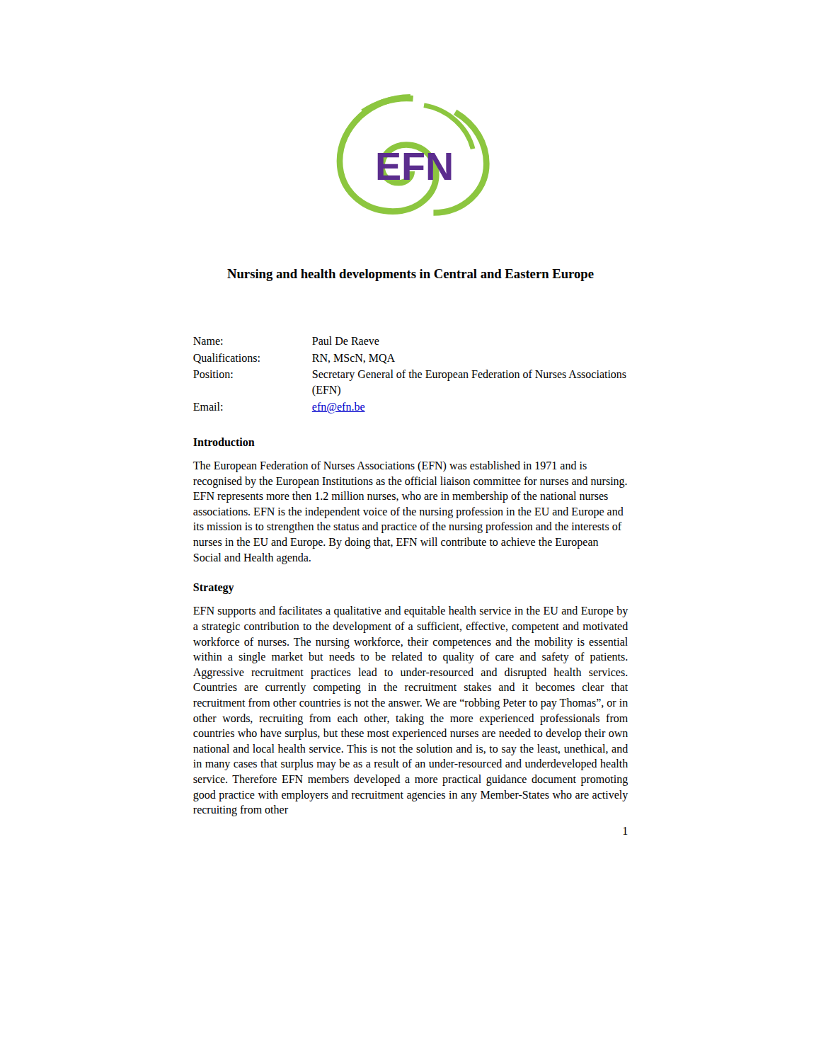EFN
Nursing and health developments in Central and Eastern Europe
| Name: | Paul De Raeve |
| Qualifications: | RN, MScN, MQA |
| Position: | Secretary General of the European Federation of Nurses Associations (EFN) |
| Email: | efn@efn.be |
Introduction
The European Federation of Nurses Associations (EFN) was established in 1971 and is recognised by the European Institutions as the official liaison committee for nurses and nursing. EFN represents more then 1.2 million nurses, who are in membership of the national nurses associations. EFN is the independent voice of the nursing profession in the EU and Europe and its mission is to strengthen the status and practice of the nursing profession and the interests of nurses in the EU and Europe. By doing that, EFN will contribute to achieve the European Social and Health agenda.
Strategy
EFN supports and facilitates a qualitative and equitable health service in the EU and Europe by a strategic contribution to the development of a sufficient, effective, competent and motivated workforce of nurses. The nursing workforce, their competences and the mobility is essential within a single market but needs to be related to quality of care and safety of patients. Aggressive recruitment practices lead to under-resourced and disrupted health services. Countries are currently competing in the recruitment stakes and it becomes clear that recruitment from other countries is not the answer. We are “robbing Peter to pay Thomas”, or in other words, recruiting from each other, taking the more experienced professionals from countries who have surplus, but these most experienced nurses are needed to develop their own national and local health service. This is not the solution and is, to say the least, unethical, and in many cases that surplus may be as a result of an under-resourced and underdeveloped health service. Therefore EFN members developed a more practical guidance document promoting good practice with employers and recruitment agencies in any Member-States who are actively recruiting from other
1